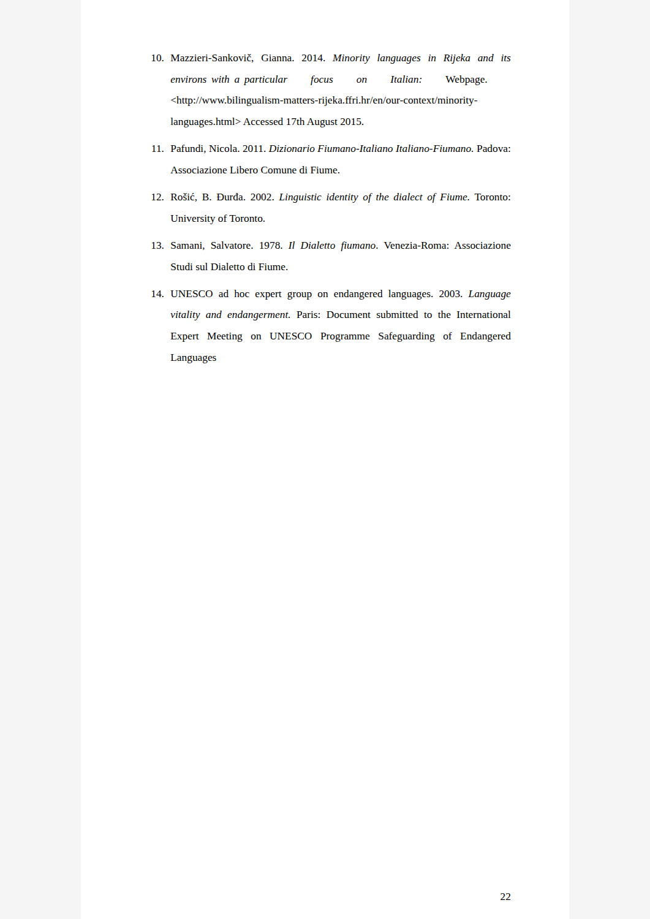Mazzieri-Sankovič, Gianna. 2014. Minority languages in Rijeka and its environs with a particular focus on Italian: Webpage. <http://www.bilingualism-matters-rijeka.ffri.hr/en/our-context/minority-languages.html> Accessed 17th August 2015.
Pafundi, Nicola. 2011. Dizionario Fiumano-Italiano Italiano-Fiumano. Padova: Associazione Libero Comune di Fiume.
Rošić, B. Đurđa. 2002. Linguistic identity of the dialect of Fiume. Toronto: University of Toronto.
Samani, Salvatore. 1978. Il Dialetto fiumano. Venezia-Roma: Associazione Studi sul Dialetto di Fiume.
UNESCO ad hoc expert group on endangered languages. 2003. Language vitality and endangerment. Paris: Document submitted to the International Expert Meeting on UNESCO Programme Safeguarding of Endangered Languages
22